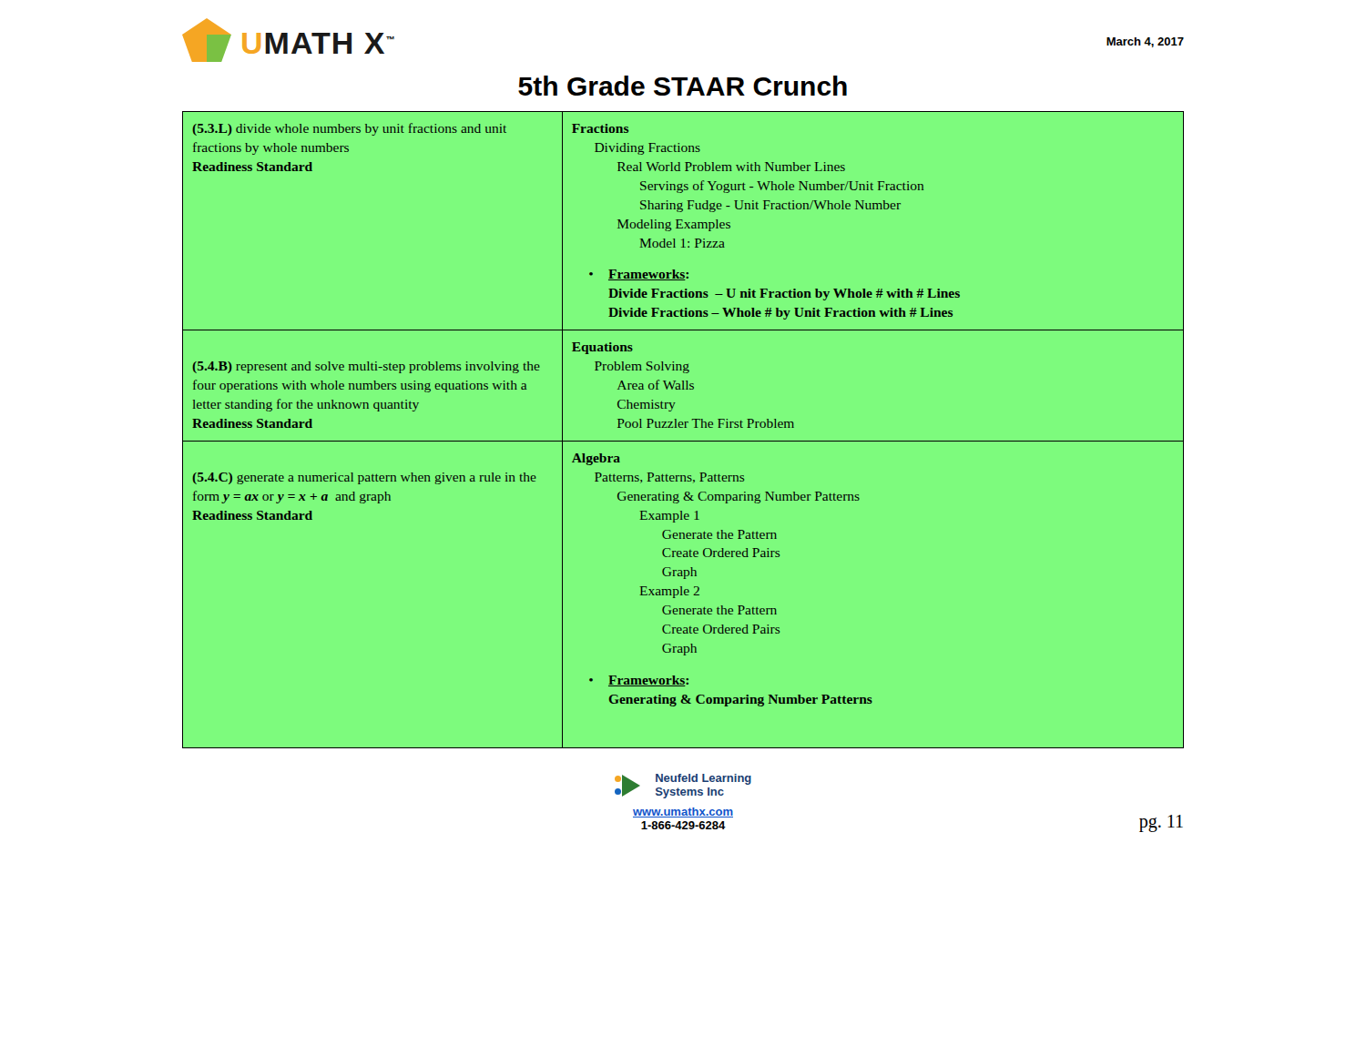UMATH X™
March 4, 2017
5th Grade STAAR Crunch
| (5.3.L) divide whole numbers by unit fractions and unit fractions by whole numbers Readiness Standard | Fractions Dividing Fractions Real World Problem with Number Lines Servings of Yogurt - Whole Number/Unit Fraction Sharing Fudge - Unit Fraction/Whole Number Modeling Examples Model 1: Pizza Frameworks : Divide Fractions – U nit Fraction by Whole # with # Lines Divide Fractions – Whole # by Unit Fraction with # Lines |
| (5.4.B) represent and solve multi-step problems involving the four operations with whole numbers using equations with a letter standing for the unknown quantity Readiness Standard | Equations Problem Solving Area of Walls Chemistry Pool Puzzler The First Problem |
| (5.4.C) generate a numerical pattern when given a rule in the form y = ax or y = x + a and graph Readiness Standard | Algebra Patterns, Patterns, Patterns Generating & Comparing Number Patterns Example 1 Generate the Pattern Create Ordered Pairs Graph Example 2 Generate the Pattern Create Ordered Pairs Graph Frameworks : Generating & Comparing Number Patterns |
Neufeld Learning
Systems Inc
www.umathx.com
1-866-429-6284
pg. 11